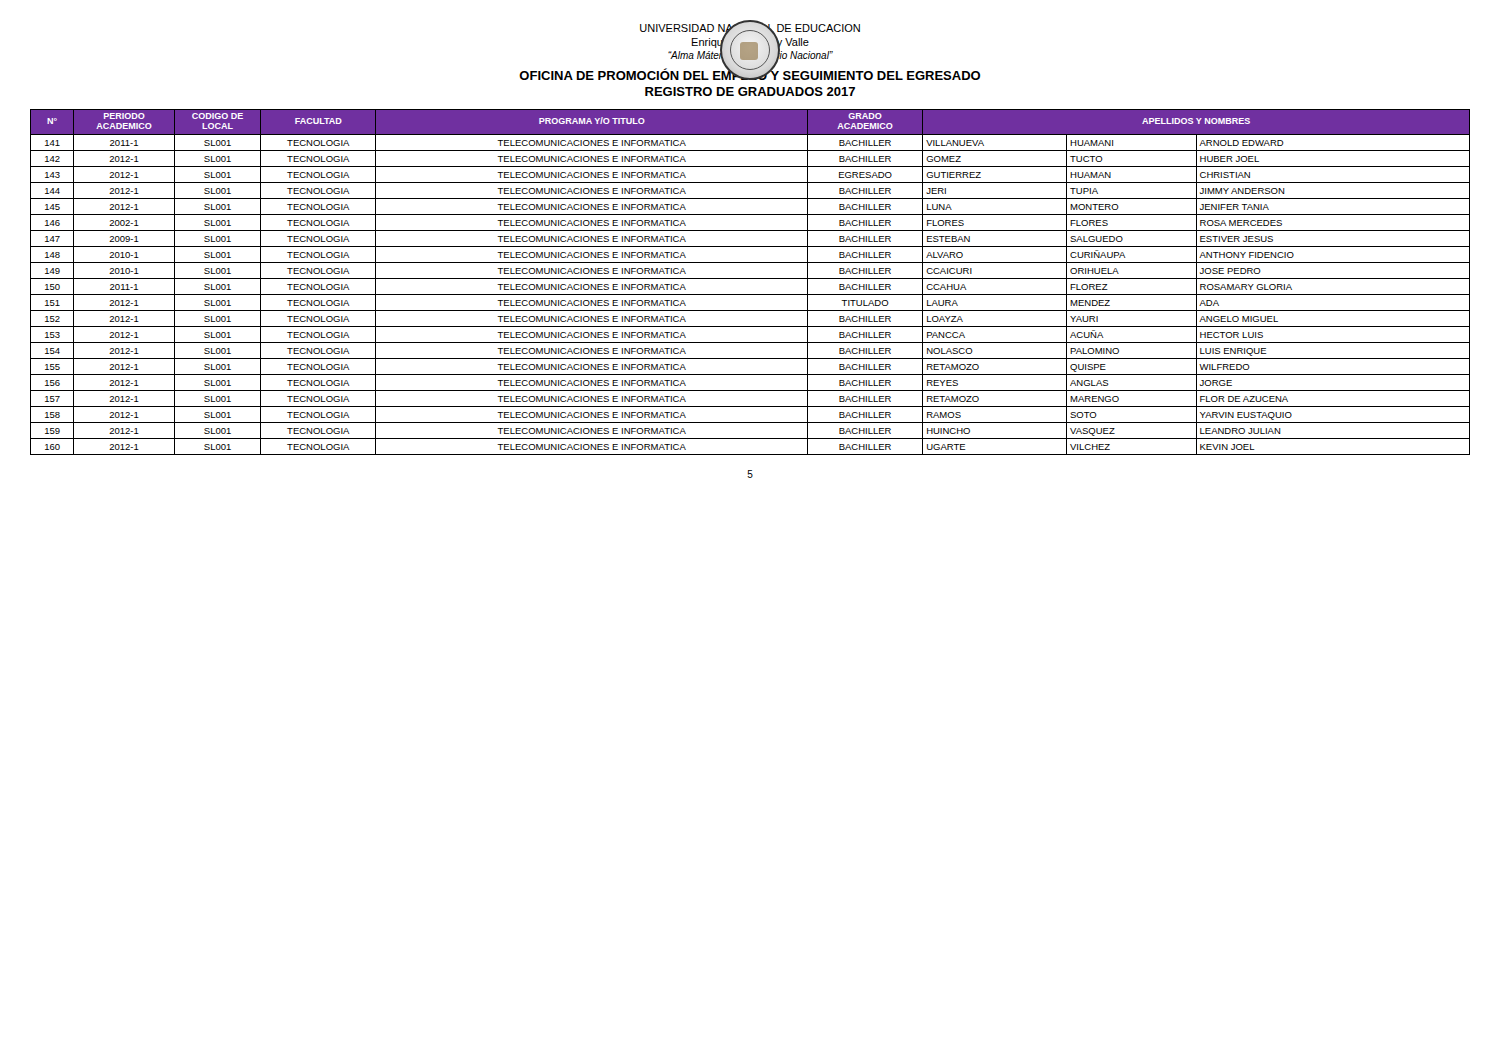UNIVERSIDAD NACIONAL DE EDUCACION
Enrique Guzmán y Valle
“Alma Máter del Magisterio Nacional”
OFICINA DE PROMOCIÓN DEL EMPLEO Y SEGUIMIENTO DEL EGRESADO
REGISTRO DE GRADUADOS 2017
| N° | PERIODO ACADEMICO | CODIGO DE LOCAL | FACULTAD | PROGRAMA Y/O TITULO | GRADO ACADEMICO | APELLIDOS Y NOMBRES |
| --- | --- | --- | --- | --- | --- | --- |
| 141 | 2011-1 | SL001 | TECNOLOGIA | TELECOMUNICACIONES E INFORMATICA | BACHILLER | VILLANUEVA | HUAMANI | ARNOLD EDWARD |
| 142 | 2012-1 | SL001 | TECNOLOGIA | TELECOMUNICACIONES E INFORMATICA | BACHILLER | GOMEZ | TUCTO | HUBER JOEL |
| 143 | 2012-1 | SL001 | TECNOLOGIA | TELECOMUNICACIONES E INFORMATICA | EGRESADO | GUTIERREZ | HUAMAN | CHRISTIAN |
| 144 | 2012-1 | SL001 | TECNOLOGIA | TELECOMUNICACIONES E INFORMATICA | BACHILLER | JERI | TUPIA | JIMMY ANDERSON |
| 145 | 2012-1 | SL001 | TECNOLOGIA | TELECOMUNICACIONES E INFORMATICA | BACHILLER | LUNA | MONTERO | JENIFER TANIA |
| 146 | 2002-1 | SL001 | TECNOLOGIA | TELECOMUNICACIONES E INFORMATICA | BACHILLER | FLORES | FLORES | ROSA MERCEDES |
| 147 | 2009-1 | SL001 | TECNOLOGIA | TELECOMUNICACIONES E INFORMATICA | BACHILLER | ESTEBAN | SALGUEDO | ESTIVER JESUS |
| 148 | 2010-1 | SL001 | TECNOLOGIA | TELECOMUNICACIONES E INFORMATICA | BACHILLER | ALVARO | CURIÑAUPA | ANTHONY FIDENCIO |
| 149 | 2010-1 | SL001 | TECNOLOGIA | TELECOMUNICACIONES E INFORMATICA | BACHILLER | CCAICURI | ORIHUELA | JOSE PEDRO |
| 150 | 2011-1 | SL001 | TECNOLOGIA | TELECOMUNICACIONES E INFORMATICA | BACHILLER | CCAHUA | FLOREZ | ROSAMARY GLORIA |
| 151 | 2012-1 | SL001 | TECNOLOGIA | TELECOMUNICACIONES E INFORMATICA | TITULADO | LAURA | MENDEZ | ADA |
| 152 | 2012-1 | SL001 | TECNOLOGIA | TELECOMUNICACIONES E INFORMATICA | BACHILLER | LOAYZA | YAURI | ANGELO MIGUEL |
| 153 | 2012-1 | SL001 | TECNOLOGIA | TELECOMUNICACIONES E INFORMATICA | BACHILLER | PANCCA | ACUÑA | HECTOR LUIS |
| 154 | 2012-1 | SL001 | TECNOLOGIA | TELECOMUNICACIONES E INFORMATICA | BACHILLER | NOLASCO | PALOMINO | LUIS ENRIQUE |
| 155 | 2012-1 | SL001 | TECNOLOGIA | TELECOMUNICACIONES E INFORMATICA | BACHILLER | RETAMOZO | QUISPE | WILFREDO |
| 156 | 2012-1 | SL001 | TECNOLOGIA | TELECOMUNICACIONES E INFORMATICA | BACHILLER | REYES | ANGLAS | JORGE |
| 157 | 2012-1 | SL001 | TECNOLOGIA | TELECOMUNICACIONES E INFORMATICA | BACHILLER | RETAMOZO | MARENGO | FLOR DE AZUCENA |
| 158 | 2012-1 | SL001 | TECNOLOGIA | TELECOMUNICACIONES E INFORMATICA | BACHILLER | RAMOS | SOTO | YARVIN EUSTAQUIO |
| 159 | 2012-1 | SL001 | TECNOLOGIA | TELECOMUNICACIONES E INFORMATICA | BACHILLER | HUINCHO | VASQUEZ | LEANDRO JULIAN |
| 160 | 2012-1 | SL001 | TECNOLOGIA | TELECOMUNICACIONES E INFORMATICA | BACHILLER | UGARTE | VILCHEZ | KEVIN JOEL |
5